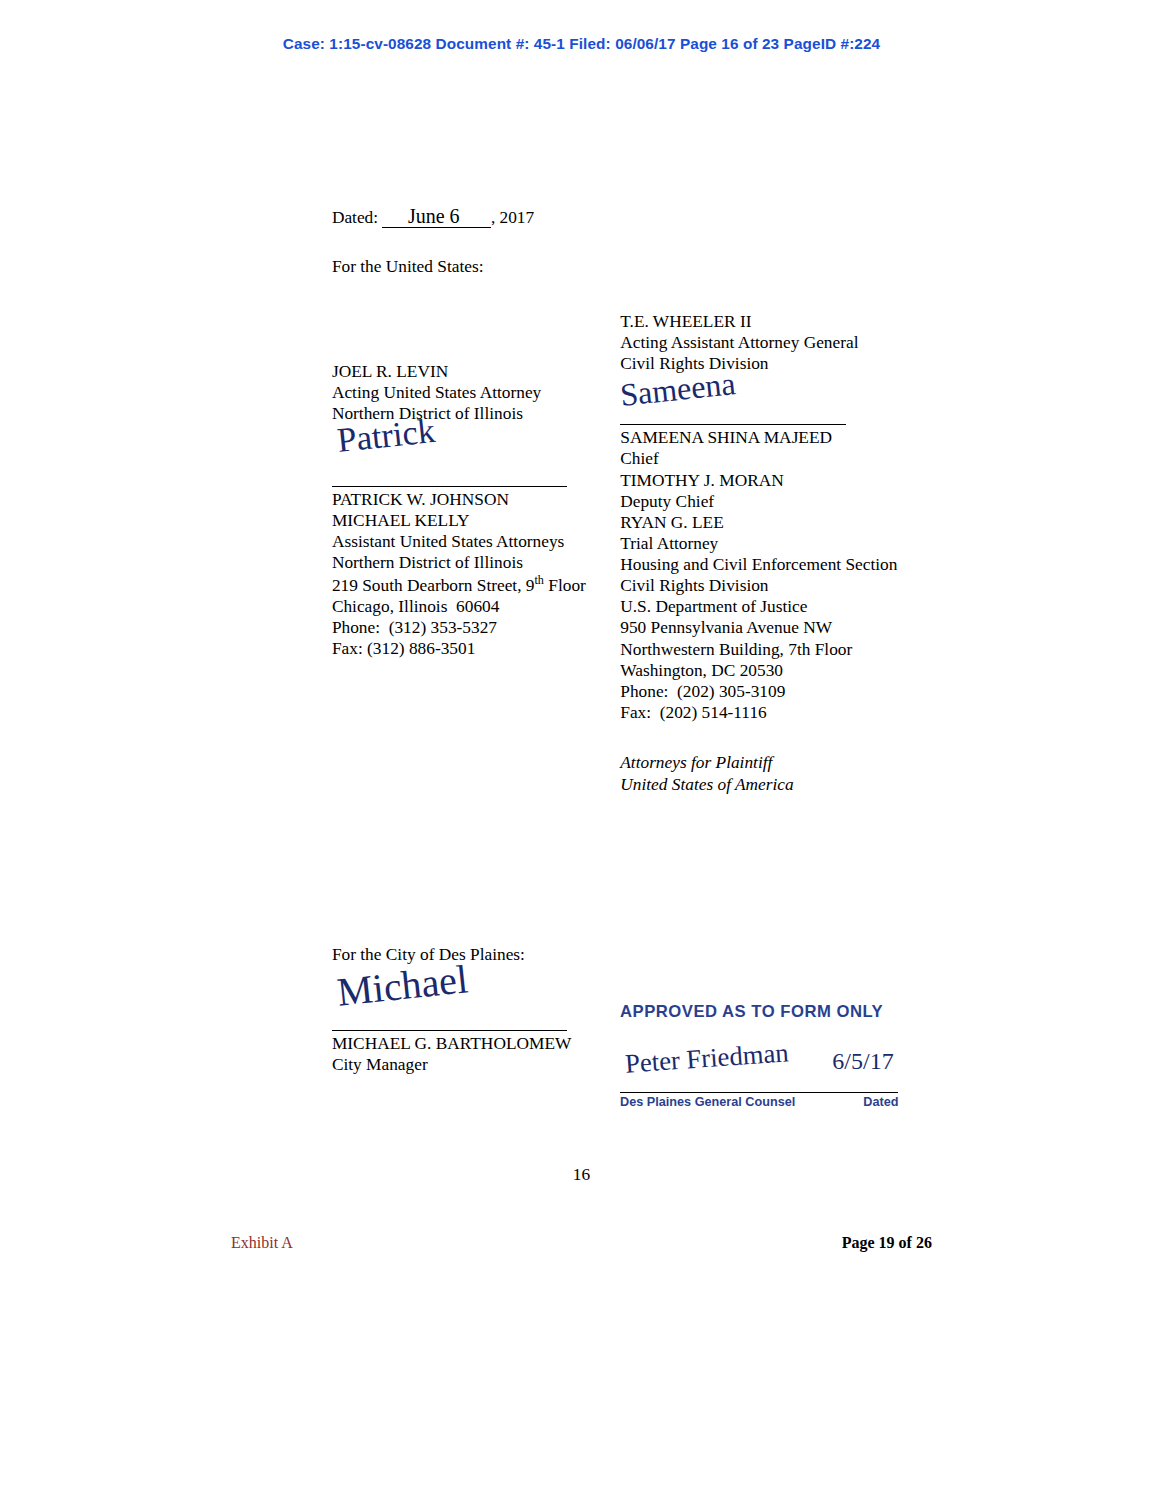Case: 1:15-cv-08628 Document #: 45-1 Filed: 06/06/17 Page 16 of 23 PageID #:224
Dated: June 6, 2017
For the United States:
JOEL R. LEVIN
Acting United States Attorney
Northern District of Illinois
Patrick
PATRICK W. JOHNSON
MICHAEL KELLY
Assistant United States Attorneys
Northern District of Illinois
219 South Dearborn Street, 9th Floor
Chicago, Illinois 60604
Phone: (312) 353-5327
Fax: (312) 886-3501
T.E. WHEELER II
Acting Assistant Attorney General
Civil Rights Division
Sameena
SAMEENA SHINA MAJEED
Chief
TIMOTHY J. MORAN
Deputy Chief
RYAN G. LEE
Trial Attorney
Housing and Civil Enforcement Section
Civil Rights Division
U.S. Department of Justice
950 Pennsylvania Avenue NW
Northwestern Building, 7th Floor
Washington, DC 20530
Phone: (202) 305-3109
Fax: (202) 514-1116
Attorneys for Plaintiff
United States of America
For the City of Des Plaines:
Michael
MICHAEL G. BARTHOLOMEW
City Manager
APPROVED AS TO FORM ONLY
Peter Friedman 6/5/17
Des Plaines General Counsel Dated
16
Exhibit A
Page 19 of 26